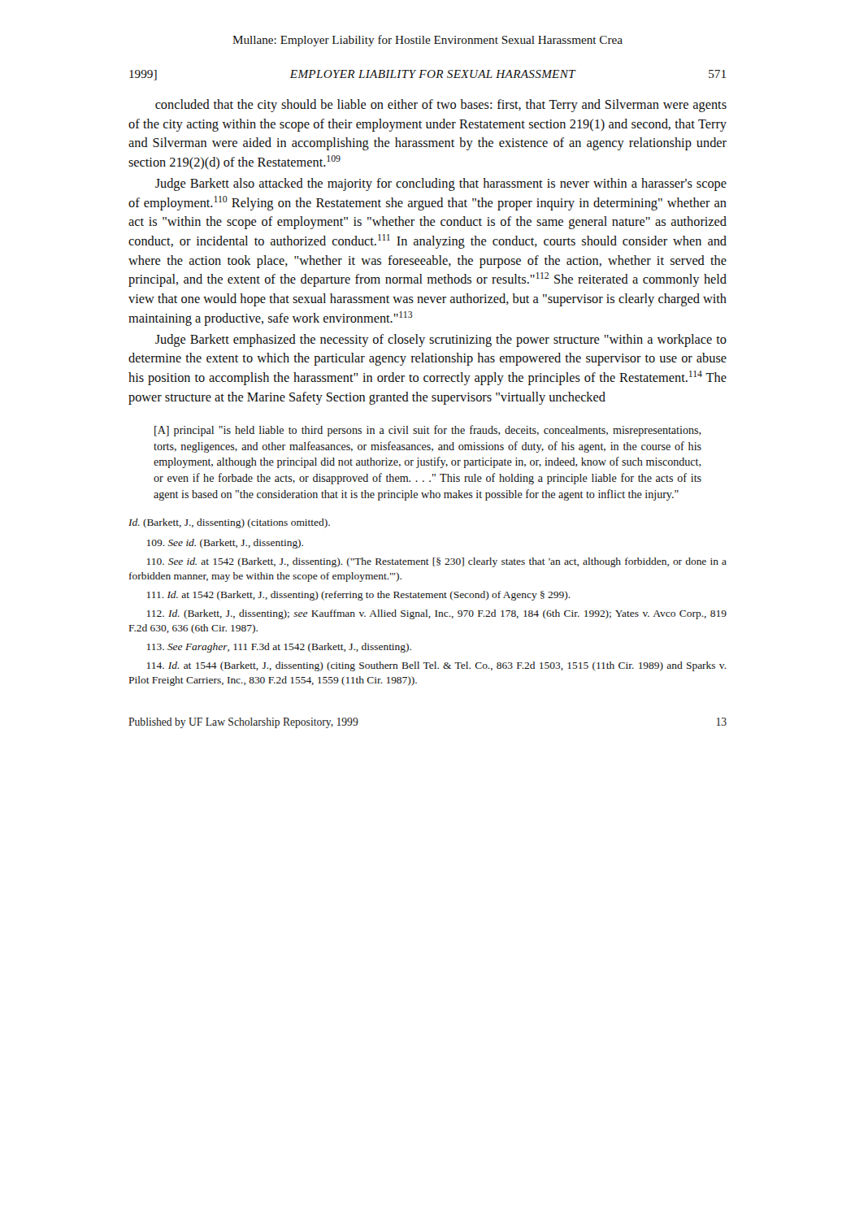Mullane: Employer Liability for Hostile Environment Sexual Harassment Crea
1999] EMPLOYER LIABILITY FOR SEXUAL HARASSMENT 571
concluded that the city should be liable on either of two bases: first, that Terry and Silverman were agents of the city acting within the scope of their employment under Restatement section 219(1) and second, that Terry and Silverman were aided in accomplishing the harassment by the existence of an agency relationship under section 219(2)(d) of the Restatement.109
Judge Barkett also attacked the majority for concluding that harassment is never within a harasser's scope of employment.110 Relying on the Restatement she argued that "the proper inquiry in determining" whether an act is "within the scope of employment" is "whether the conduct is of the same general nature" as authorized conduct, or incidental to authorized conduct.111 In analyzing the conduct, courts should consider when and where the action took place, "whether it was foreseeable, the purpose of the action, whether it served the principal, and the extent of the departure from normal methods or results."112 She reiterated a commonly held view that one would hope that sexual harassment was never authorized, but a "supervisor is clearly charged with maintaining a productive, safe work environment."113
Judge Barkett emphasized the necessity of closely scrutinizing the power structure "within a workplace to determine the extent to which the particular agency relationship has empowered the supervisor to use or abuse his position to accomplish the harassment" in order to correctly apply the principles of the Restatement.114 The power structure at the Marine Safety Section granted the supervisors "virtually unchecked
[A] principal "is held liable to third persons in a civil suit for the frauds, deceits, concealments, misrepresentations, torts, negligences, and other malfeasances, or misfeasances, and omissions of duty, of his agent, in the course of his employment, although the principal did not authorize, or justify, or participate in, or, indeed, know of such misconduct, or even if he forbade the acts, or disapproved of them. . . ." This rule of holding a principle liable for the acts of its agent is based on "the consideration that it is the principle who makes it possible for the agent to inflict the injury."
Id. (Barkett, J., dissenting) (citations omitted).
109. See id. (Barkett, J., dissenting).
110. See id. at 1542 (Barkett, J., dissenting). ("The Restatement [§ 230] clearly states that 'an act, although forbidden, or done in a forbidden manner, may be within the scope of employment.'").
111. Id. at 1542 (Barkett, J., dissenting) (referring to the Restatement (Second) of Agency § 299).
112. Id. (Barkett, J., dissenting); see Kauffman v. Allied Signal, Inc., 970 F.2d 178, 184 (6th Cir. 1992); Yates v. Avco Corp., 819 F.2d 630, 636 (6th Cir. 1987).
113. See Faragher, 111 F.3d at 1542 (Barkett, J., dissenting).
114. Id. at 1544 (Barkett, J., dissenting) (citing Southern Bell Tel. & Tel. Co., 863 F.2d 1503, 1515 (11th Cir. 1989) and Sparks v. Pilot Freight Carriers, Inc., 830 F.2d 1554, 1559 (11th Cir. 1987)).
Published by UF Law Scholarship Repository, 1999 13